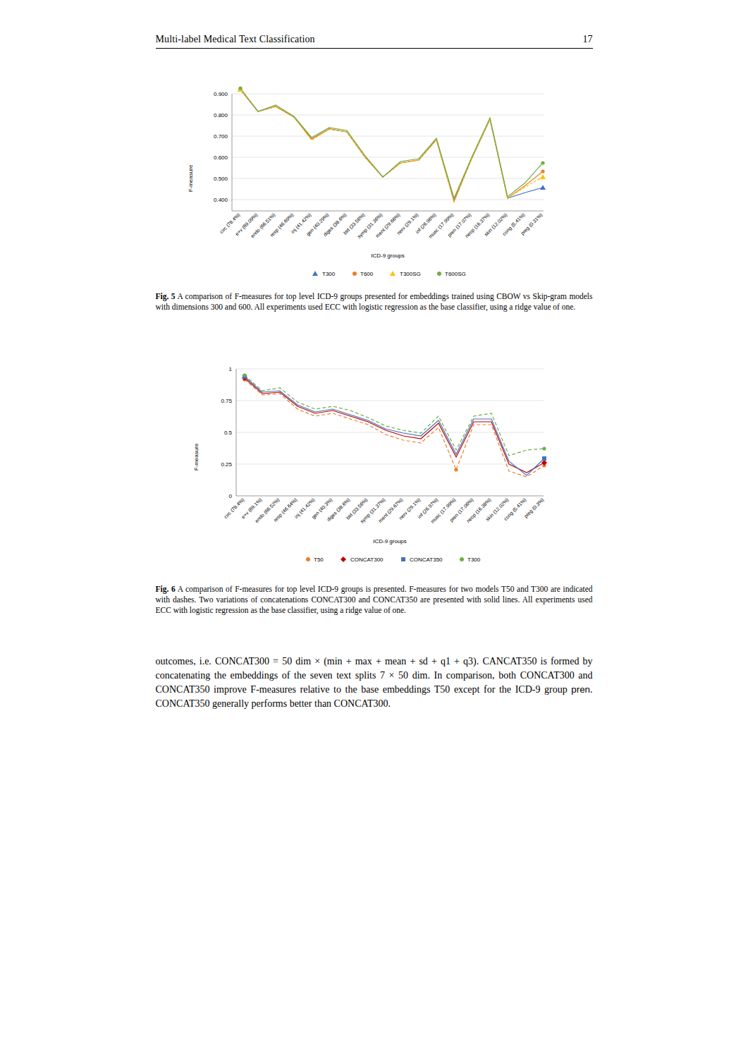Multi-label Medical Text Classification 17
F-measure 0.900 0.800 0.700 0.600 0.500 0.400 circ (78.4%) e+v (69.09%) endo (66.51%) resp (46.69%) inj (41.42%) gen (40.29%) diges (38.6%) bld (33.56%) symp (31.36%) ment (29.66%) nerv (29.1%) inf (26.96%) musc (17.99%) pren (17.07%) neop (16.37%) skin (12.02%) cong (5.41%) preg (0.31%) ICD-9 groups T300 T600 T300SG T600SG
Fig. 5 A comparison of F-measures for top level ICD-9 groups presented for embeddings trained using CBOW vs Skip-gram models with dimensions 300 and 600. All experiments used ECC with logistic regression as the base classifier, using a ridge value of one.
F-measure 1 0.75 0.5 0.25 0 circ (78.4%) e+v (69.1%) endo (66.52%) resp (46.64%) inj (41.42%) gen (40.3%) diges (38.6%) bld (33.56%) symp (31.37%) ment (29.67%) nerv (29.1%) inf (26.97%) musc (17.99%) pren (17.06%) neop (16.38%) skin (12.02%) cong (5.41%) preg (0.3%) ICD-9 groups T50 CONCAT300 CONCAT350 T300
Fig. 6 A comparison of F-measures for top level ICD-9 groups is presented. F-measures for two models T50 and T300 are indicated with dashes. Two variations of concatenations CONCAT300 and CONCAT350 are presented with solid lines. All experiments used ECC with logistic regression as the base classifier, using a ridge value of one.
outcomes, i.e. CONCAT300 = 50 dim × (min + max + mean + sd + q1 + q3). CANCAT350 is formed by concatenating the embeddings of the seven text splits 7 × 50 dim. In comparison, both CONCAT300 and CONCAT350 improve F-measures relative to the base embeddings T50 except for the ICD-9 group pren. CONCAT350 generally performs better than CONCAT300.